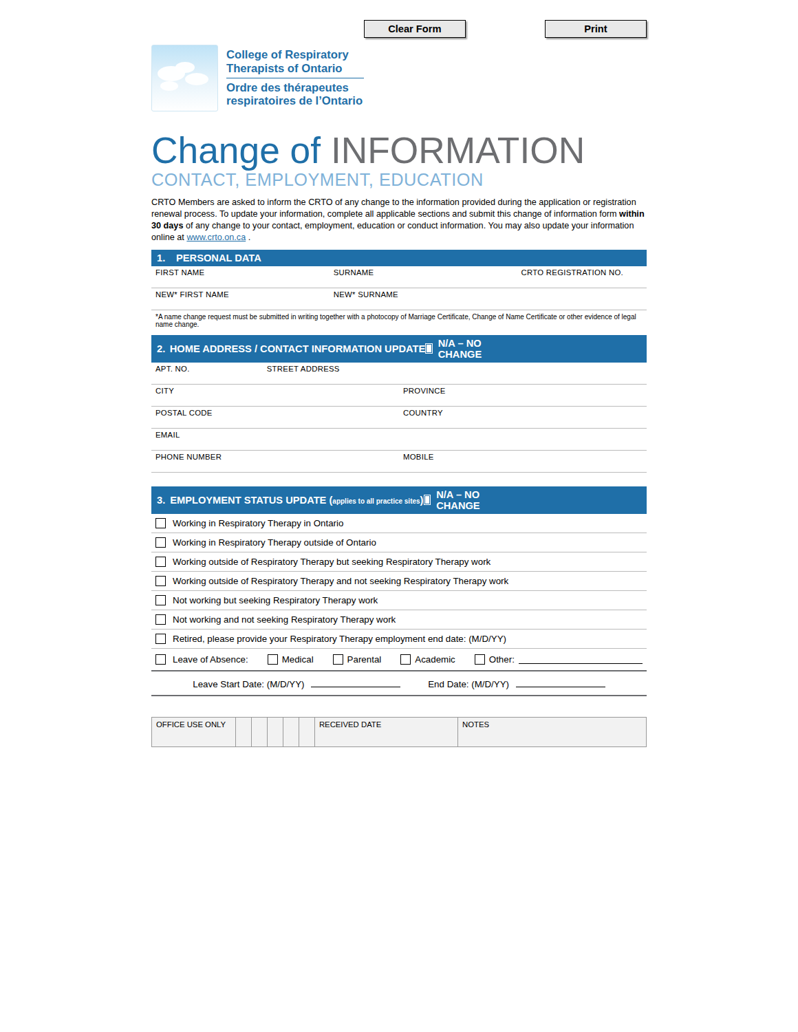Clear Form
Print
College of Respiratory
Therapists of Ontario
Ordre des thérapeutes
respiratoires de l’Ontario
Change of INFORMATION
CONTACT, EMPLOYMENT, EDUCATION
CRTO Members are asked to inform the CRTO of any change to the information provided during the application or registration renewal process. To update your information, complete all applicable sections and submit this change of information form within 30 days of any change to your contact, employment, education or conduct information. You may also update your information online at www.crto.on.ca .
1. PERSONAL DATA
FIRST NAME
SURNAME
CRTO REGISTRATION NO.
NEW* FIRST NAME
NEW* SURNAME
*A name change request must be submitted in writing together with a photocopy of Marriage Certificate, Change of Name Certificate or other evidence of legal name change.
2. HOME ADDRESS / CONTACT INFORMATION UPDATE N/A – NO CHANGE
APT. NO.
STREET ADDRESS
CITY
PROVINCE
POSTAL CODE
COUNTRY
EMAIL
PHONE NUMBER
MOBILE
3. EMPLOYMENT STATUS UPDATE (applies to all practice sites) N/A – NO CHANGE
Working in Respiratory Therapy in Ontario
Working in Respiratory Therapy outside of Ontario
Working outside of Respiratory Therapy but seeking Respiratory Therapy work
Working outside of Respiratory Therapy and not seeking Respiratory Therapy work
Not working but seeking Respiratory Therapy work
Not working and not seeking Respiratory Therapy work
Retired, please provide your Respiratory Therapy employment end date: (M/D/YY)
Leave of Absence: Medical Parental Academic Other:
Leave Start Date: (M/D/YY) End Date: (M/D/YY)
OFFICE USE ONLY
RECEIVED DATE
NOTES